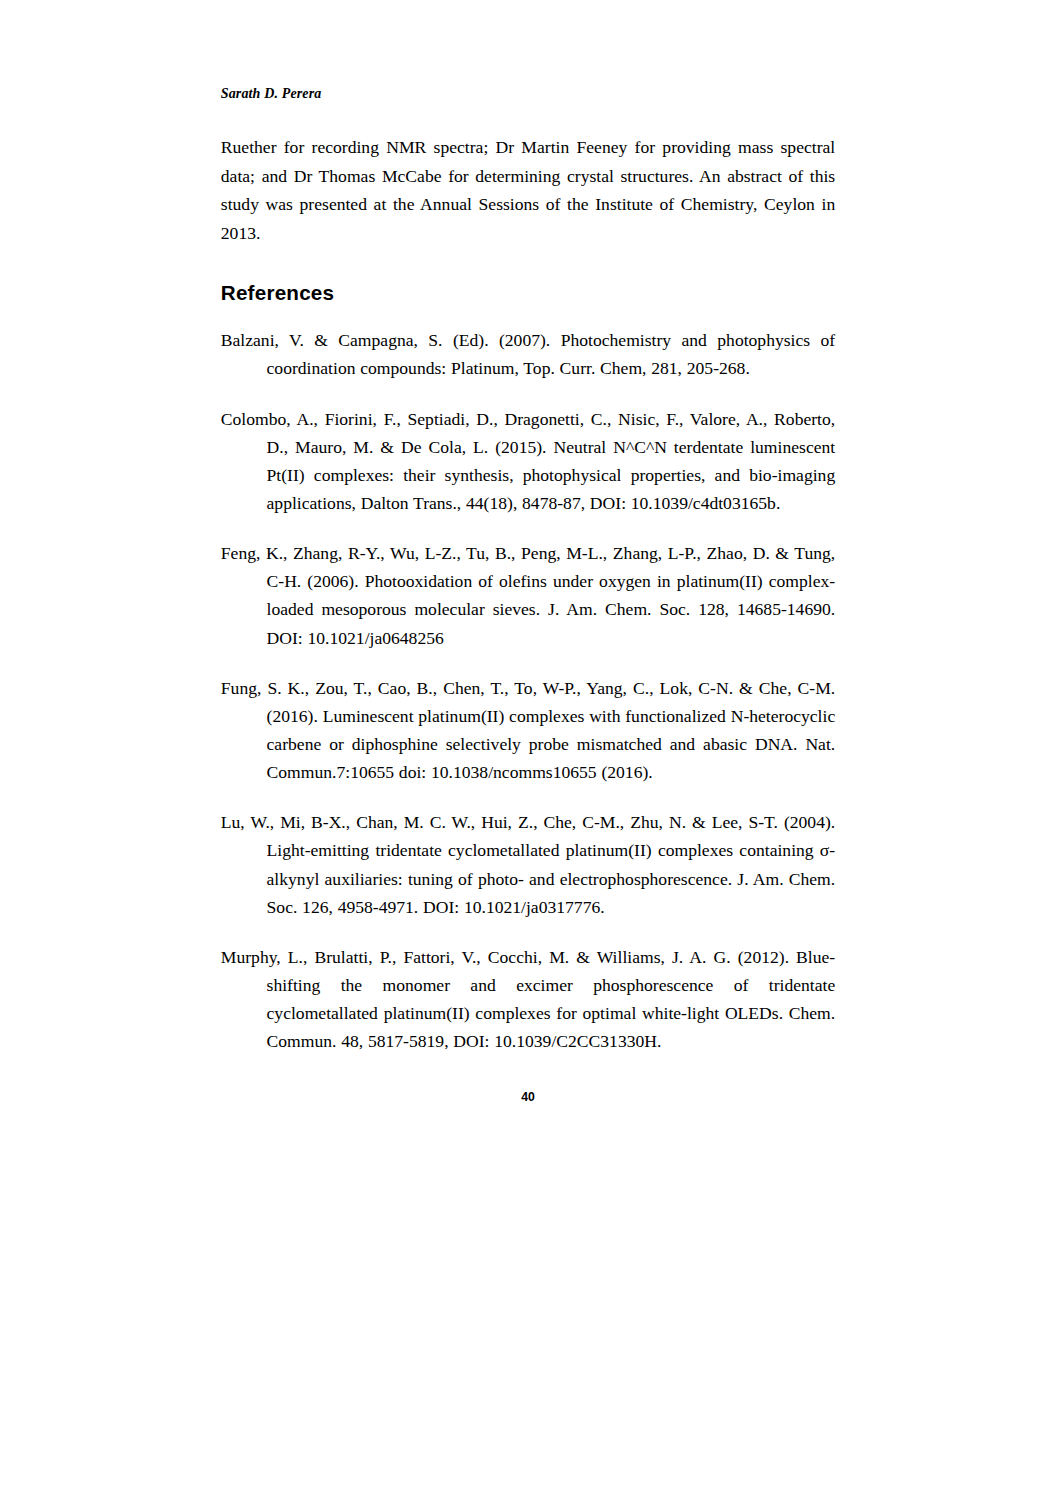Sarath D. Perera
Ruether for recording NMR spectra; Dr Martin Feeney for providing mass spectral data; and Dr Thomas McCabe for determining crystal structures. An abstract of this study was presented at the Annual Sessions of the Institute of Chemistry, Ceylon in 2013.
References
Balzani, V. & Campagna, S. (Ed). (2007). Photochemistry and photophysics of coordination compounds: Platinum, Top. Curr. Chem, 281, 205-268.
Colombo, A., Fiorini, F., Septiadi, D., Dragonetti, C., Nisic, F., Valore, A., Roberto, D., Mauro, M. & De Cola, L. (2015). Neutral N^C^N terdentate luminescent Pt(II) complexes: their synthesis, photophysical properties, and bio-imaging applications, Dalton Trans., 44(18), 8478-87, DOI: 10.1039/c4dt03165b.
Feng, K., Zhang, R-Y., Wu, L-Z., Tu, B., Peng, M-L., Zhang, L-P., Zhao, D. & Tung, C-H. (2006). Photooxidation of olefins under oxygen in platinum(II) complex-loaded mesoporous molecular sieves. J. Am. Chem. Soc. 128, 14685-14690. DOI: 10.1021/ja0648256
Fung, S. K., Zou, T., Cao, B., Chen, T., To, W-P., Yang, C., Lok, C-N. & Che, C-M. (2016). Luminescent platinum(II) complexes with functionalized N-heterocyclic carbene or diphosphine selectively probe mismatched and abasic DNA. Nat. Commun.7:10655 doi: 10.1038/ncomms10655 (2016).
Lu, W., Mi, B-X., Chan, M. C. W., Hui, Z., Che, C-M., Zhu, N. & Lee, S-T. (2004). Light-emitting tridentate cyclometallated platinum(II) complexes containing σ-alkynyl auxiliaries: tuning of photo- and electrophosphorescence. J. Am. Chem. Soc. 126, 4958-4971. DOI: 10.1021/ja0317776.
Murphy, L., Brulatti, P., Fattori, V., Cocchi, M. & Williams, J. A. G. (2012). Blue-shifting the monomer and excimer phosphorescence of tridentate cyclometallated platinum(II) complexes for optimal white-light OLEDs. Chem. Commun. 48, 5817-5819, DOI: 10.1039/C2CC31330H.
40